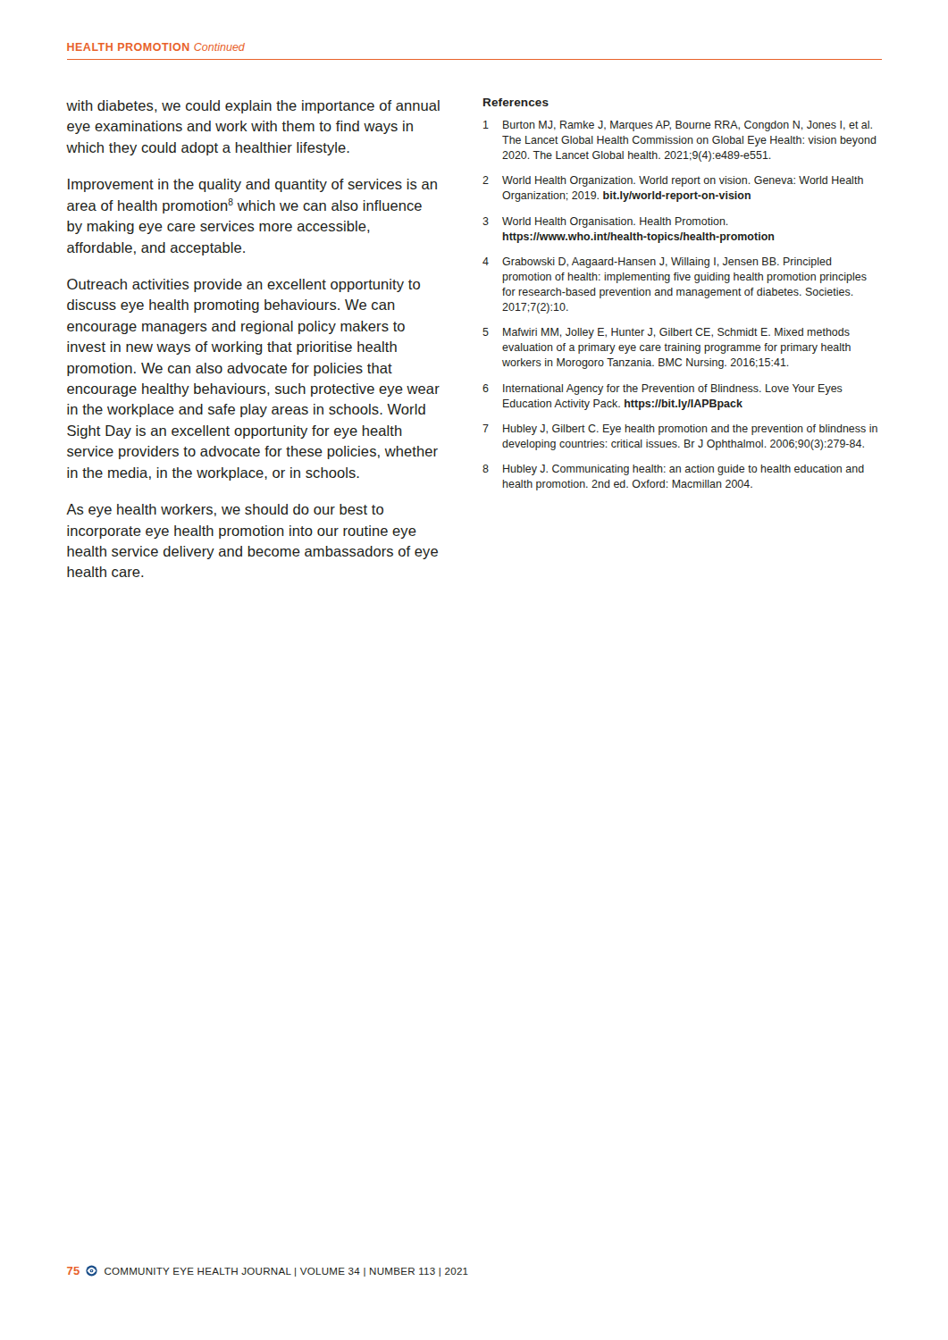Health Promotion Continued
with diabetes, we could explain the importance of annual eye examinations and work with them to find ways in which they could adopt a healthier lifestyle.
Improvement in the quality and quantity of services is an area of health promotion8 which we can also influence by making eye care services more accessible, affordable, and acceptable.
Outreach activities provide an excellent opportunity to discuss eye health promoting behaviours. We can encourage managers and regional policy makers to invest in new ways of working that prioritise health promotion. We can also advocate for policies that encourage healthy behaviours, such protective eye wear in the workplace and safe play areas in schools. World Sight Day is an excellent opportunity for eye health service providers to advocate for these policies, whether in the media, in the workplace, or in schools.
As eye health workers, we should do our best to incorporate eye health promotion into our routine eye health service delivery and become ambassadors of eye health care.
References
Burton MJ, Ramke J, Marques AP, Bourne RRA, Congdon N, Jones I, et al. The Lancet Global Health Commission on Global Eye Health: vision beyond 2020. The Lancet Global health. 2021;9(4):e489-e551.
World Health Organization. World report on vision. Geneva: World Health Organization; 2019. bit.ly/world-report-on-vision
World Health Organisation. Health Promotion.
https://www.who.int/health-topics/health-promotion
Grabowski D, Aagaard-Hansen J, Willaing I, Jensen BB. Principled promotion of health: implementing five guiding health promotion principles for research-based prevention and management of diabetes. Societies. 2017;7(2):10.
Mafwiri MM, Jolley E, Hunter J, Gilbert CE, Schmidt E. Mixed methods evaluation of a primary eye care training programme for primary health workers in Morogoro Tanzania. BMC Nursing. 2016;15:41.
International Agency for the Prevention of Blindness. Love Your Eyes Education Activity Pack. https://bit.ly/IAPBpack
Hubley J, Gilbert C. Eye health promotion and the prevention of blindness in developing countries: critical issues. Br J Ophthalmol. 2006;90(3):279-84.
Hubley J. Communicating health: an action guide to health education and health promotion. 2nd ed. Oxford: Macmillan 2004.
75 Community Eye Health Journal | Volume 34 | Number 113 | 2021